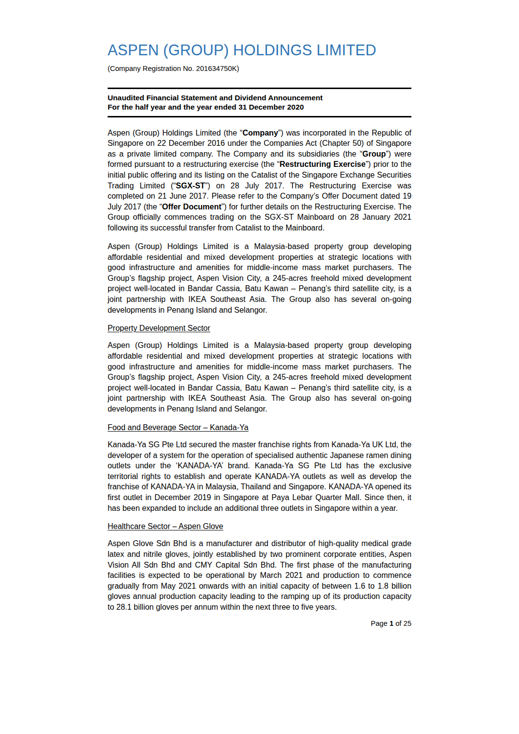ASPEN (GROUP) HOLDINGS LIMITED
(Company Registration No. 201634750K)
Unaudited Financial Statement and Dividend Announcement
For the half year and the year ended 31 December 2020
Aspen (Group) Holdings Limited (the “Company”) was incorporated in the Republic of Singapore on 22 December 2016 under the Companies Act (Chapter 50) of Singapore as a private limited company. The Company and its subsidiaries (the “Group”) were formed pursuant to a restructuring exercise (the “Restructuring Exercise”) prior to the initial public offering and its listing on the Catalist of the Singapore Exchange Securities Trading Limited (“SGX-ST”) on 28 July 2017. The Restructuring Exercise was completed on 21 June 2017. Please refer to the Company’s Offer Document dated 19 July 2017 (the “Offer Document”) for further details on the Restructuring Exercise. The Group officially commences trading on the SGX-ST Mainboard on 28 January 2021 following its successful transfer from Catalist to the Mainboard.
Aspen (Group) Holdings Limited is a Malaysia-based property group developing affordable residential and mixed development properties at strategic locations with good infrastructure and amenities for middle-income mass market purchasers. The Group’s flagship project, Aspen Vision City, a 245-acres freehold mixed development project well-located in Bandar Cassia, Batu Kawan – Penang’s third satellite city, is a joint partnership with IKEA Southeast Asia. The Group also has several on-going developments in Penang Island and Selangor.
Property Development Sector
Aspen (Group) Holdings Limited is a Malaysia-based property group developing affordable residential and mixed development properties at strategic locations with good infrastructure and amenities for middle-income mass market purchasers. The Group’s flagship project, Aspen Vision City, a 245-acres freehold mixed development project well-located in Bandar Cassia, Batu Kawan – Penang’s third satellite city, is a joint partnership with IKEA Southeast Asia. The Group also has several on-going developments in Penang Island and Selangor.
Food and Beverage Sector – Kanada-Ya
Kanada-Ya SG Pte Ltd secured the master franchise rights from Kanada-Ya UK Ltd, the developer of a system for the operation of specialised authentic Japanese ramen dining outlets under the ‘KANADA-YA’ brand. Kanada-Ya SG Pte Ltd has the exclusive territorial rights to establish and operate KANADA-YA outlets as well as develop the franchise of KANADA-YA in Malaysia, Thailand and Singapore. KANADA-YA opened its first outlet in December 2019 in Singapore at Paya Lebar Quarter Mall. Since then, it has been expanded to include an additional three outlets in Singapore within a year.
Healthcare Sector – Aspen Glove
Aspen Glove Sdn Bhd is a manufacturer and distributor of high-quality medical grade latex and nitrile gloves, jointly established by two prominent corporate entities, Aspen Vision All Sdn Bhd and CMY Capital Sdn Bhd. The first phase of the manufacturing facilities is expected to be operational by March 2021 and production to commence gradually from May 2021 onwards with an initial capacity of between 1.6 to 1.8 billion gloves annual production capacity leading to the ramping up of its production capacity to 28.1 billion gloves per annum within the next three to five years.
Page 1 of 25